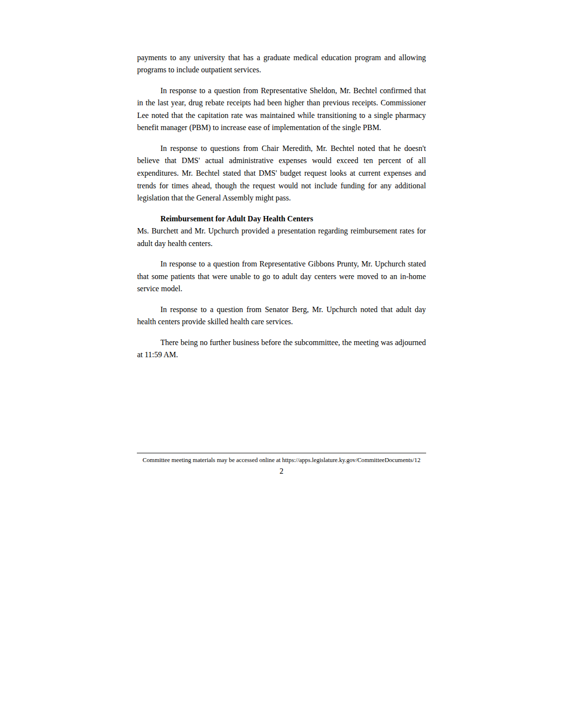payments to any university that has a graduate medical education program and allowing programs to include outpatient services.
In response to a question from Representative Sheldon, Mr. Bechtel confirmed that in the last year, drug rebate receipts had been higher than previous receipts. Commissioner Lee noted that the capitation rate was maintained while transitioning to a single pharmacy benefit manager (PBM) to increase ease of implementation of the single PBM.
In response to questions from Chair Meredith, Mr. Bechtel noted that he doesn't believe that DMS' actual administrative expenses would exceed ten percent of all expenditures. Mr. Bechtel stated that DMS' budget request looks at current expenses and trends for times ahead, though the request would not include funding for any additional legislation that the General Assembly might pass.
Reimbursement for Adult Day Health Centers
Ms. Burchett and Mr. Upchurch provided a presentation regarding reimbursement rates for adult day health centers.
In response to a question from Representative Gibbons Prunty, Mr. Upchurch stated that some patients that were unable to go to adult day centers were moved to an in-home service model.
In response to a question from Senator Berg, Mr. Upchurch noted that adult day health centers provide skilled health care services.
There being no further business before the subcommittee, the meeting was adjourned at 11:59 AM.
Committee meeting materials may be accessed online at https://apps.legislature.ky.gov/CommitteeDocuments/12
2